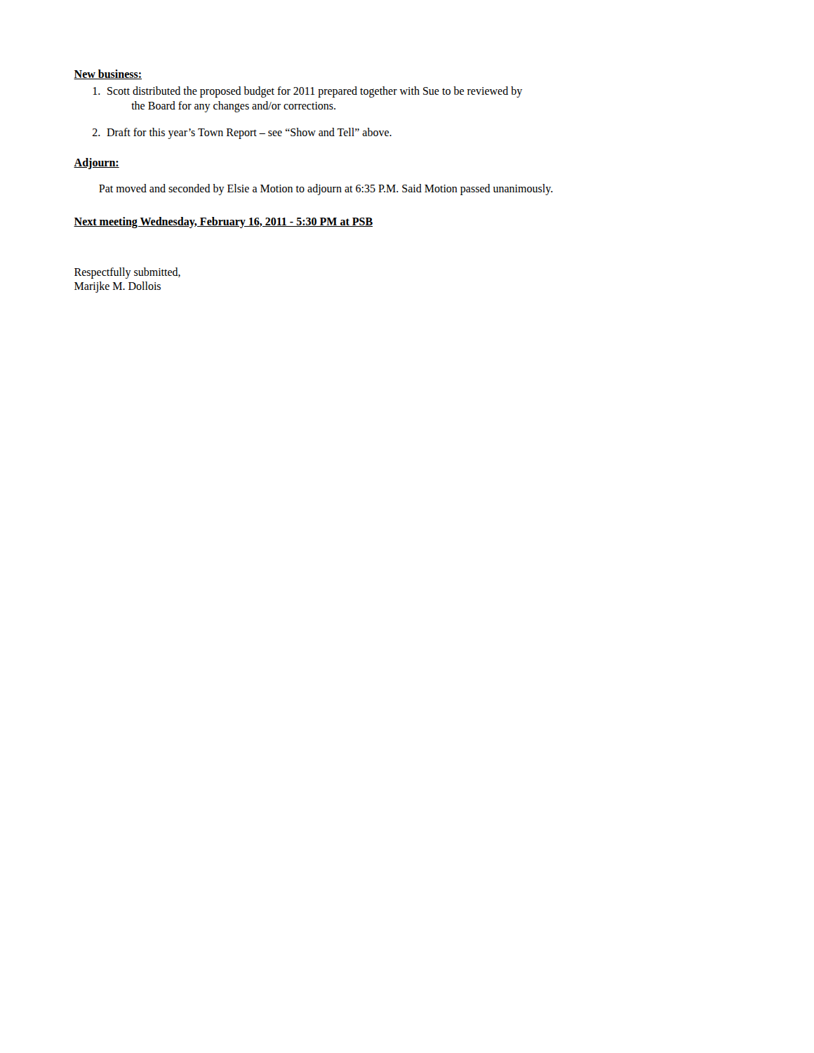New business:
Scott distributed the proposed budget for 2011 prepared together with Sue to be reviewed by the Board for any changes and/or corrections.
Draft for this year’s Town Report – see “Show and Tell” above.
Adjourn:
Pat moved and seconded by Elsie a Motion to adjourn at 6:35 P.M. Said Motion passed unanimously.
Next meeting Wednesday, February 16, 2011 - 5:30 PM at PSB
Respectfully submitted,
Marijke M. Dollois